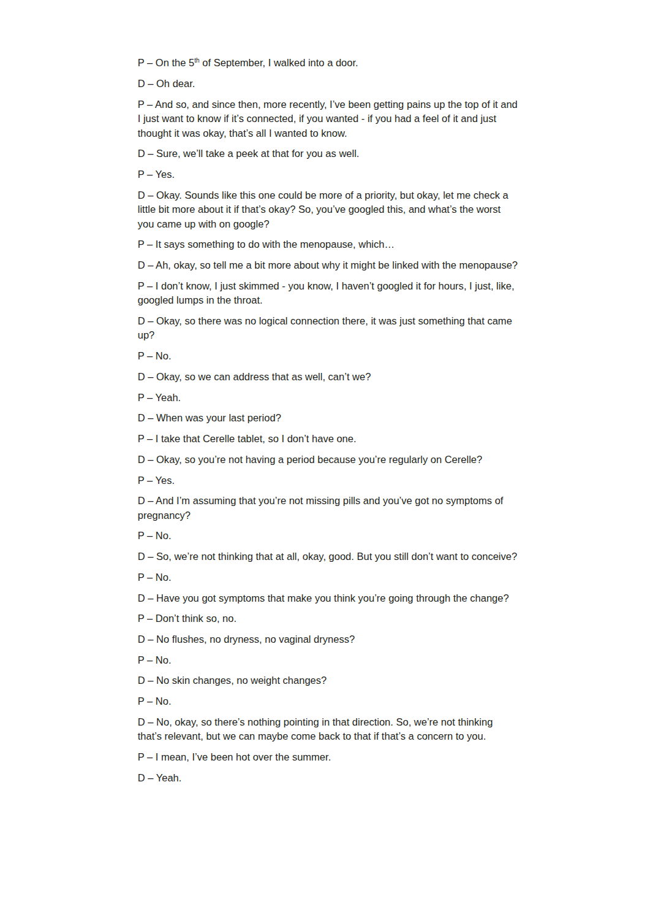P – On the 5th of September, I walked into a door.
D – Oh dear.
P – And so, and since then, more recently, I’ve been getting pains up the top of it and I just want to know if it’s connected, if you wanted - if you had a feel of it and just thought it was okay, that’s all I wanted to know.
D – Sure, we’ll take a peek at that for you as well.
P – Yes.
D – Okay. Sounds like this one could be more of a priority, but okay, let me check a little bit more about it if that’s okay? So, you’ve googled this, and what’s the worst you came up with on google?
P – It says something to do with the menopause, which…
D – Ah, okay, so tell me a bit more about why it might be linked with the menopause?
P – I don’t know, I just skimmed - you know, I haven’t googled it for hours, I just, like, googled lumps in the throat.
D – Okay, so there was no logical connection there, it was just something that came up?
P – No.
D – Okay, so we can address that as well, can’t we?
P – Yeah.
D – When was your last period?
P – I take that Cerelle tablet, so I don’t have one.
D – Okay, so you’re not having a period because you’re regularly on Cerelle?
P – Yes.
D – And I’m assuming that you’re not missing pills and you’ve got no symptoms of pregnancy?
P – No.
D – So, we’re not thinking that at all, okay, good. But you still don’t want to conceive?
P – No.
D – Have you got symptoms that make you think you’re going through the change?
P – Don’t think so, no.
D – No flushes, no dryness, no vaginal dryness?
P – No.
D – No skin changes, no weight changes?
P – No.
D – No, okay, so there’s nothing pointing in that direction. So, we’re not thinking that’s relevant, but we can maybe come back to that if that’s a concern to you.
P – I mean, I’ve been hot over the summer.
D – Yeah.